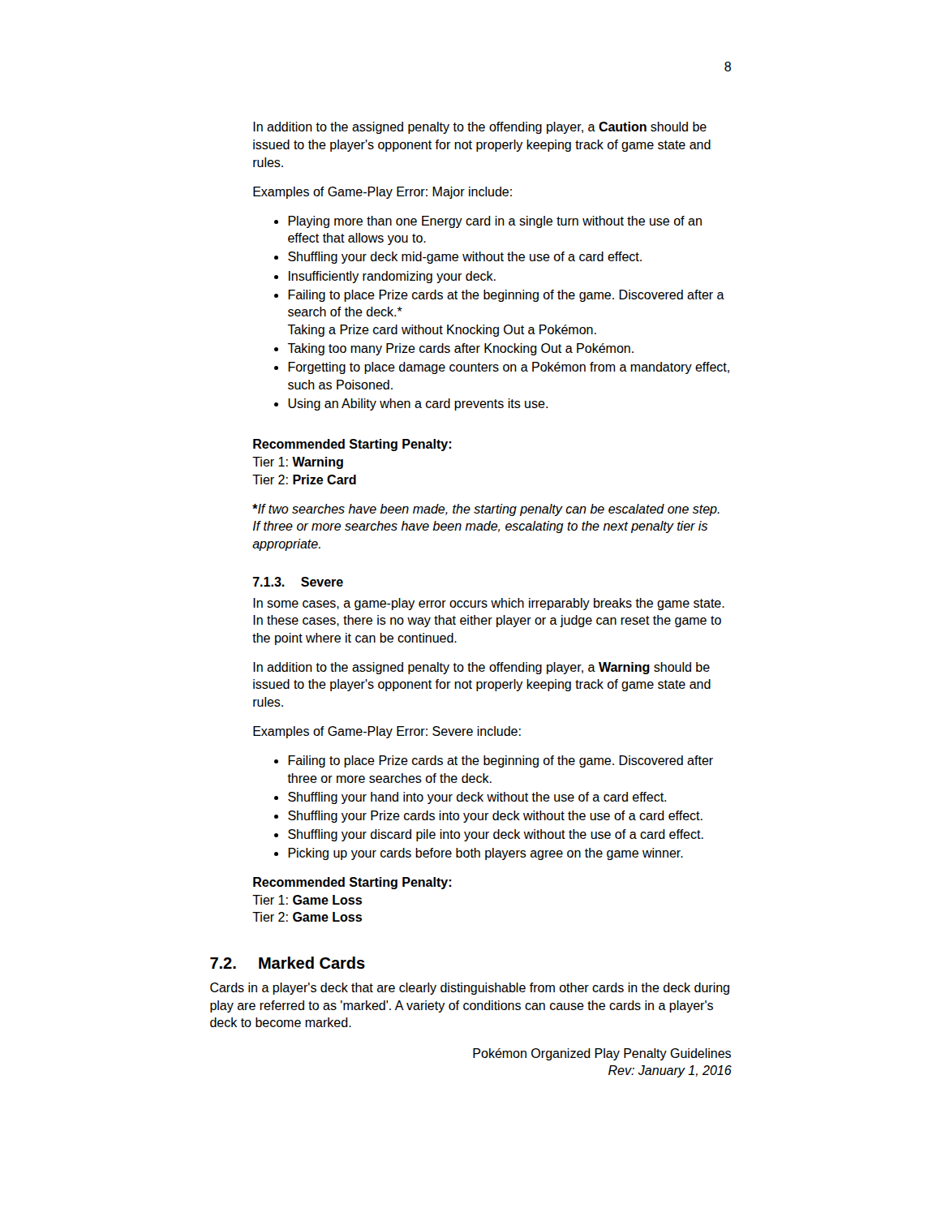8
In addition to the assigned penalty to the offending player, a Caution should be issued to the player's opponent for not properly keeping track of game state and rules.
Examples of Game-Play Error: Major include:
Playing more than one Energy card in a single turn without the use of an effect that allows you to.
Shuffling your deck mid-game without the use of a card effect.
Insufficiently randomizing your deck.
Failing to place Prize cards at the beginning of the game. Discovered after a search of the deck.*Taking a Prize card without Knocking Out a Pokémon.
Taking too many Prize cards after Knocking Out a Pokémon.
Forgetting to place damage counters on a Pokémon from a mandatory effect, such as Poisoned.
Using an Ability when a card prevents its use.
Recommended Starting Penalty:
Tier 1: Warning
Tier 2: Prize Card
*If two searches have been made, the starting penalty can be escalated one step. If three or more searches have been made, escalating to the next penalty tier is appropriate.
7.1.3. Severe
In some cases, a game-play error occurs which irreparably breaks the game state. In these cases, there is no way that either player or a judge can reset the game to the point where it can be continued.
In addition to the assigned penalty to the offending player, a Warning should be issued to the player's opponent for not properly keeping track of game state and rules.
Examples of Game-Play Error: Severe include:
Failing to place Prize cards at the beginning of the game. Discovered after three or more searches of the deck.
Shuffling your hand into your deck without the use of a card effect.
Shuffling your Prize cards into your deck without the use of a card effect.
Shuffling your discard pile into your deck without the use of a card effect.
Picking up your cards before both players agree on the game winner.
Recommended Starting Penalty:
Tier 1: Game Loss
Tier 2: Game Loss
7.2. Marked Cards
Cards in a player's deck that are clearly distinguishable from other cards in the deck during play are referred to as 'marked'. A variety of conditions can cause the cards in a player's deck to become marked.
Pokémon Organized Play Penalty Guidelines
Rev: January 1, 2016